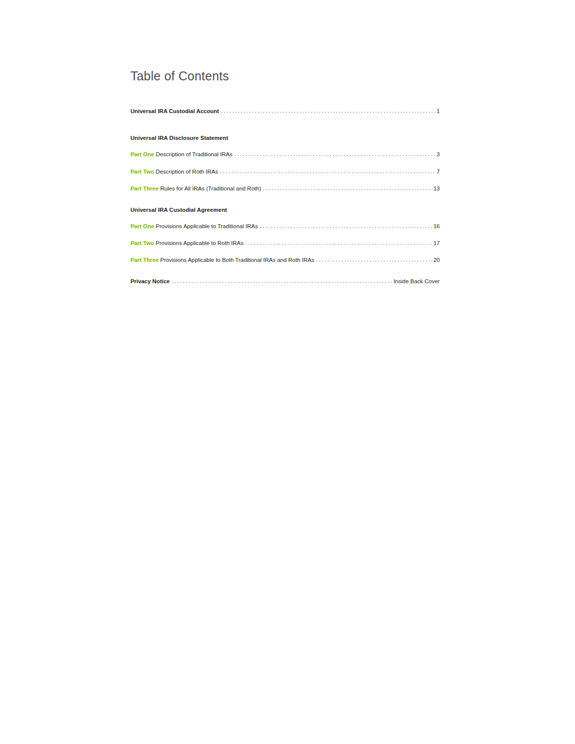Table of Contents
Universal IRA Custodial Account ................................................................................................................................... 1
Universal IRA Disclosure Statement
Part One Description of Traditional IRAs ................................................................................................................................... 3
Part Two Description of Roth IRAs ................................................................................................................................... 7
Part Three Rules for All IRAs (Traditional and Roth) ................................................................................................................................... 13
Universal IRA Custodial Agreement
Part One Provisions Applicable to Traditional IRAs ................................................................................................................................... 16
Part Two Provisions Applicable to Roth IRAs ................................................................................................................................... 17
Part Three Provisions Applicable to Both Traditional IRAs and Roth IRAs ................................................................................................................................... 20
Privacy Notice ................................................................................................................................... Inside Back Cover